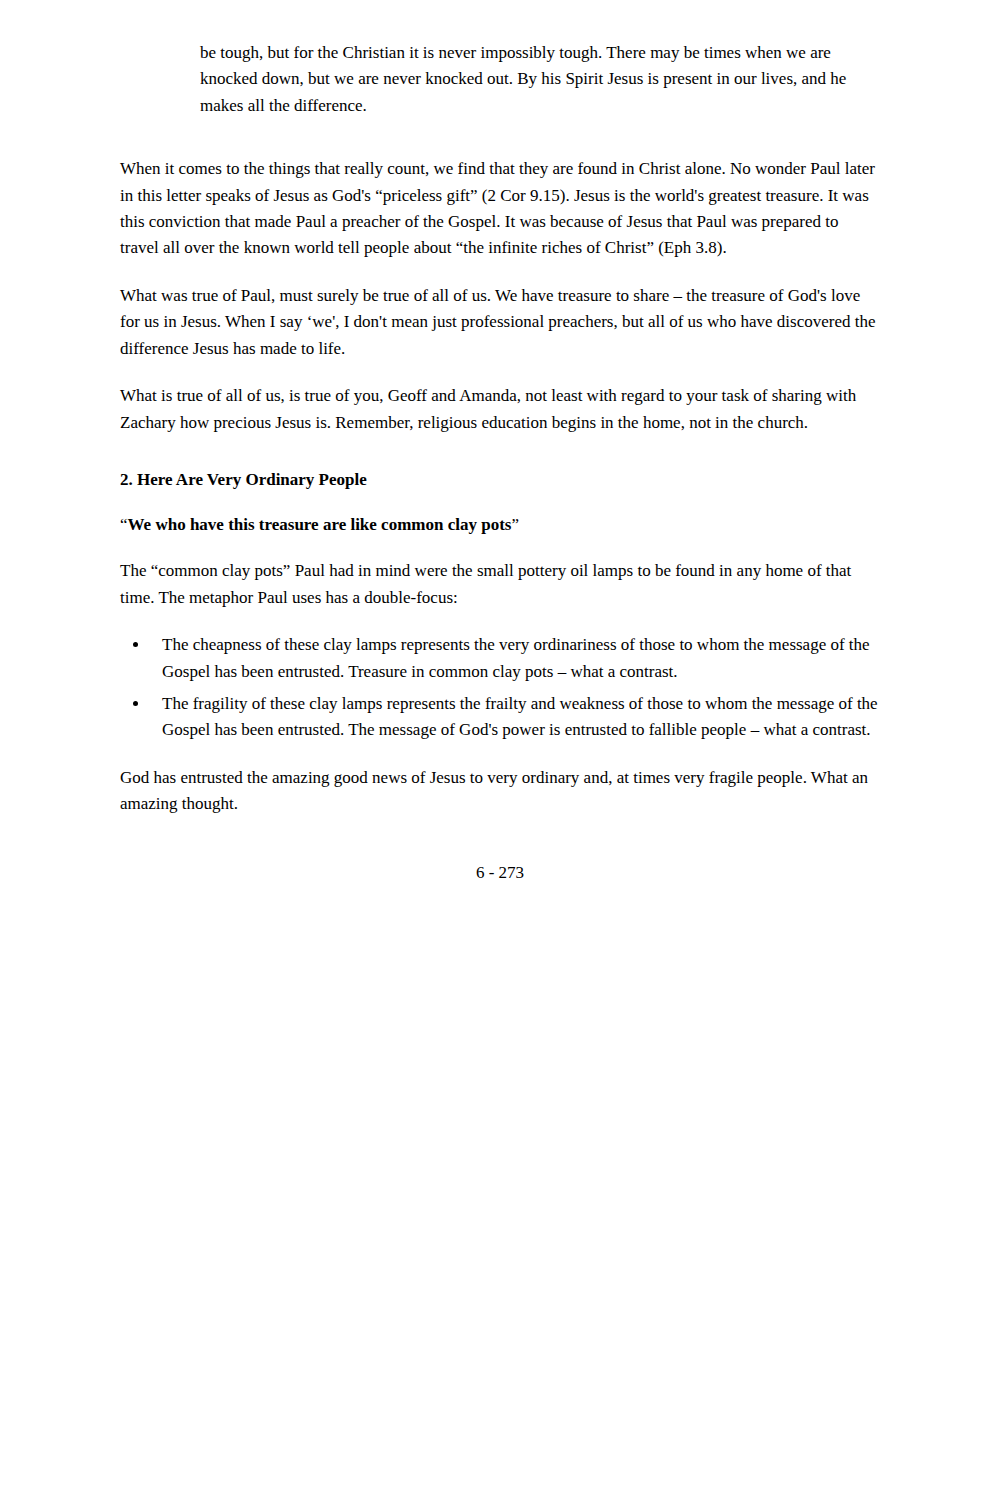be tough, but for the Christian it is never impossibly tough. There may be times when we are knocked down, but we are never knocked out. By his Spirit Jesus is present in our lives, and he makes all the difference.
When it comes to the things that really count, we find that they are found in Christ alone. No wonder Paul later in this letter speaks of Jesus as God's “priceless gift” (2 Cor 9.15). Jesus is the world's greatest treasure. It was this conviction that made Paul a preacher of the Gospel. It was because of Jesus that Paul was prepared to travel all over the known world tell people about “the infinite riches of Christ” (Eph 3.8).
What was true of Paul, must surely be true of all of us. We have treasure to share – the treasure of God's love for us in Jesus. When I say ‘we', I don't mean just professional preachers, but all of us who have discovered the difference Jesus has made to life.
What is true of all of us, is true of you, Geoff and Amanda, not least with regard to your task of sharing with Zachary how precious Jesus is. Remember, religious education begins in the home, not in the church.
2. Here Are Very Ordinary People
“We who have this treasure are like common clay pots”
The “common clay pots” Paul had in mind were the small pottery oil lamps to be found in any home of that time. The metaphor Paul uses has a double-focus:
The cheapness of these clay lamps represents the very ordinariness of those to whom the message of the Gospel has been entrusted. Treasure in common clay pots – what a contrast.
The fragility of these clay lamps represents the frailty and weakness of those to whom the message of the Gospel has been entrusted. The message of God's power is entrusted to fallible people – what a contrast.
God has entrusted the amazing good news of Jesus to very ordinary and, at times very fragile people. What an amazing thought.
6 - 273